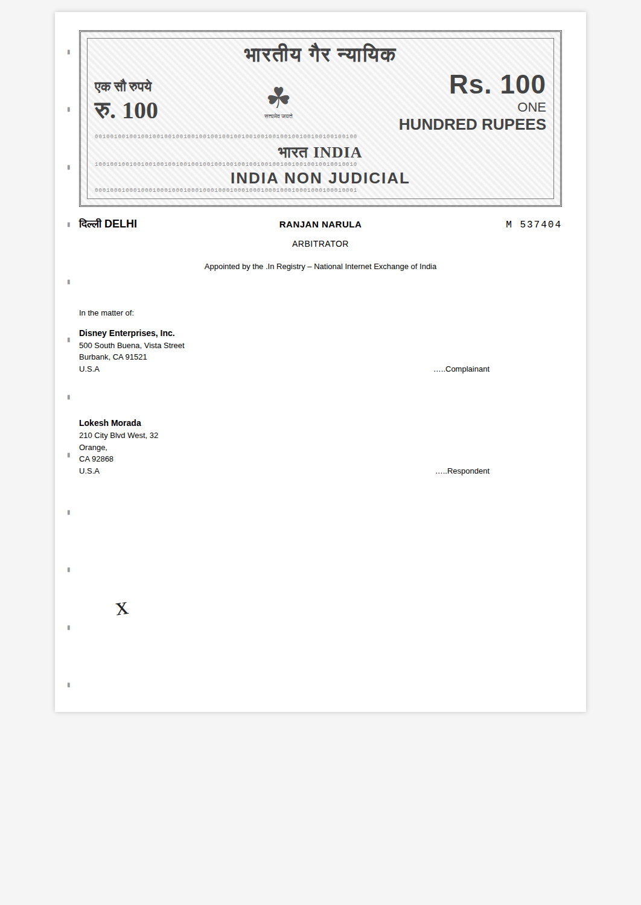▮▮▮▮▮ ▮▮▮▮▮ ▮▮
भारतीय गैर न्यायिक
एक सौ रुपये
रु. 100
☘
सत्यमेव जयते
Rs. 100
ONE
HUNDRED RUPEES
00100100100100100100100100100100100100100100100100100100100100100100
भारत INDIA
10010010010010010010010010010010010010010010010010010010010010010010
INDIA NON JUDICIAL
00010001000100010001000100010001000100010001000100010001000100010001
दिल्ली DELHI
RANJAN NARULA
M 537404
ARBITRATOR
Appointed by the .In Registry – National Internet Exchange of India
In the matter of:
Disney Enterprises, Inc.
500 South Buena, Vista Street
Burbank, CA 91521
U.S.A
…..Complainant
Lokesh Morada
210 City Blvd West, 32
Orange,
CA 92868
U.S.A
…..Respondent
x